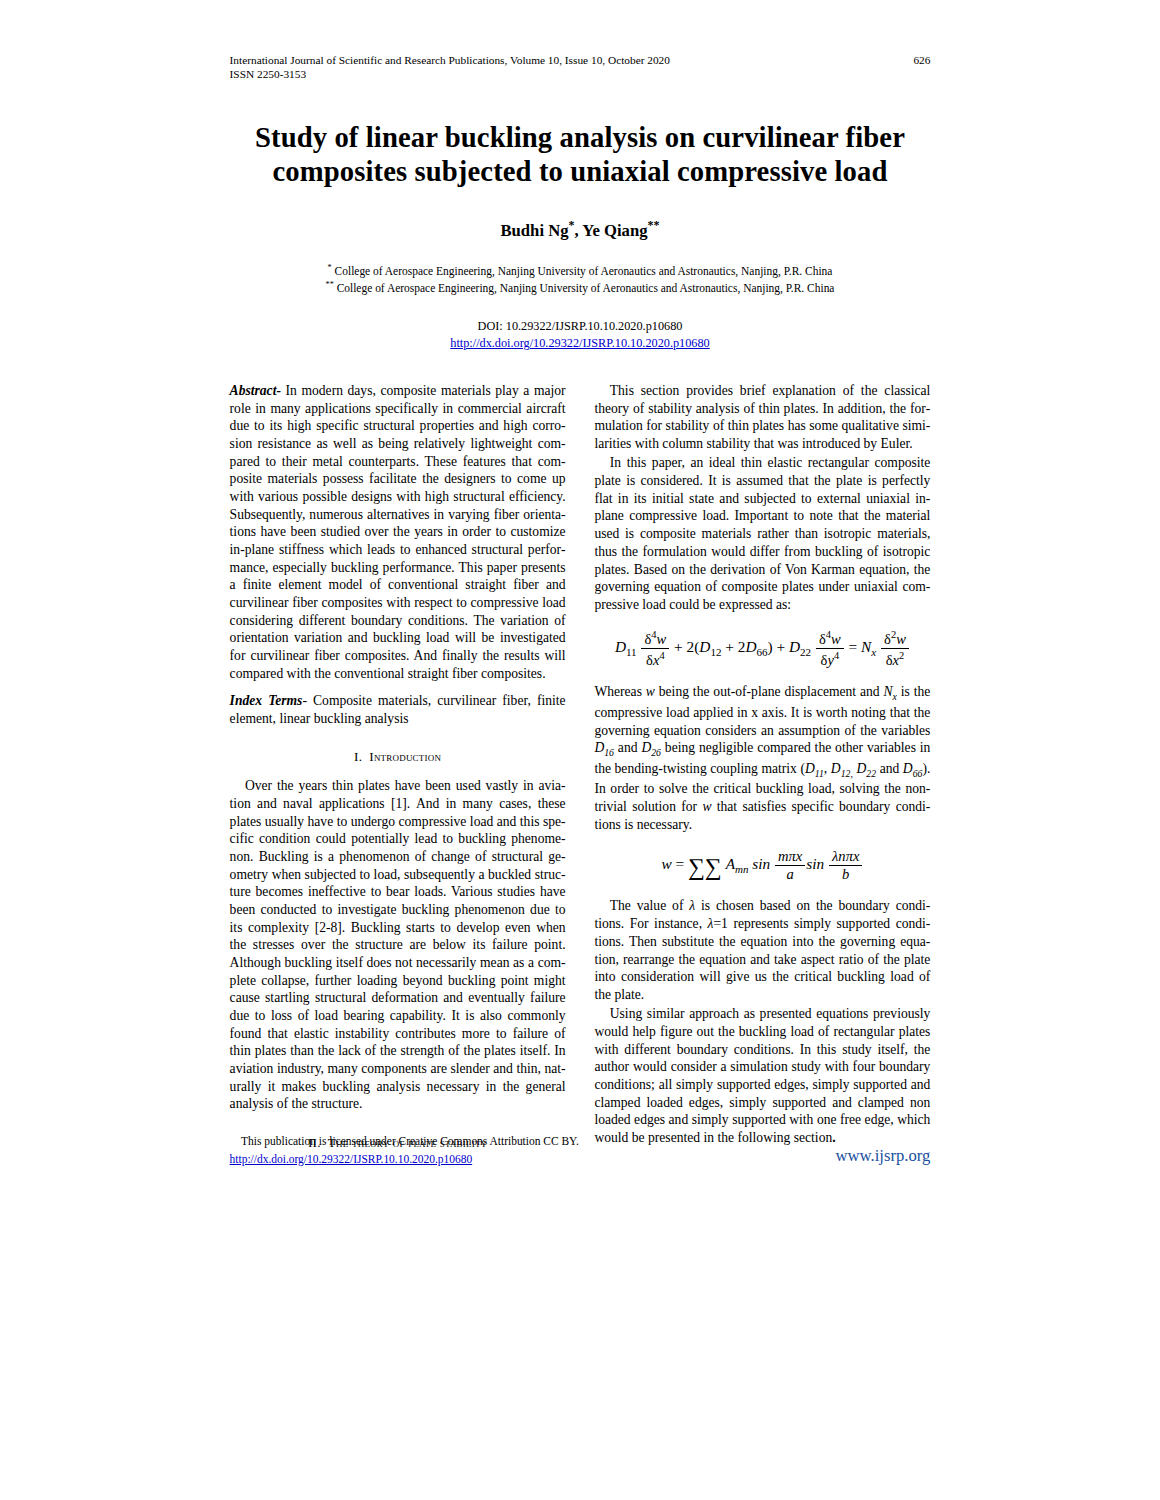International Journal of Scientific and Research Publications, Volume 10, Issue 10, October 2020
ISSN 2250-3153
626
Study of linear buckling analysis on curvilinear fiber composites subjected to uniaxial compressive load
Budhi Ng*, Ye Qiang**
* College of Aerospace Engineering, Nanjing University of Aeronautics and Astronautics, Nanjing, P.R. China
** College of Aerospace Engineering, Nanjing University of Aeronautics and Astronautics, Nanjing, P.R. China
DOI: 10.29322/IJSRP.10.10.2020.p10680
http://dx.doi.org/10.29322/IJSRP.10.10.2020.p10680
Abstract- In modern days, composite materials play a major role in many applications specifically in commercial aircraft due to its high specific structural properties and high corrosion resistance as well as being relatively lightweight compared to their metal counterparts. These features that composite materials possess facilitate the designers to come up with various possible designs with high structural efficiency. Subsequently, numerous alternatives in varying fiber orientations have been studied over the years in order to customize in-plane stiffness which leads to enhanced structural performance, especially buckling performance. This paper presents a finite element model of conventional straight fiber and curvilinear fiber composites with respect to compressive load considering different boundary conditions. The variation of orientation variation and buckling load will be investigated for curvilinear fiber composites. And finally the results will compared with the conventional straight fiber composites.
Index Terms- Composite materials, curvilinear fiber, finite element, linear buckling analysis
I. Introduction
Over the years thin plates have been used vastly in aviation and naval applications [1]. And in many cases, these plates usually have to undergo compressive load and this specific condition could potentially lead to buckling phenomenon. Buckling is a phenomenon of change of structural geometry when subjected to load, subsequently a buckled structure becomes ineffective to bear loads. Various studies have been conducted to investigate buckling phenomenon due to its complexity [2-8]. Buckling starts to develop even when the stresses over the structure are below its failure point. Although buckling itself does not necessarily mean as a complete collapse, further loading beyond buckling point might cause startling structural deformation and eventually failure due to loss of load bearing capability. It is also commonly found that elastic instability contributes more to failure of thin plates than the lack of the strength of the plates itself. In aviation industry, many components are slender and thin, naturally it makes buckling analysis necessary in the general analysis of the structure.
II. The theory of plate stability
This section provides brief explanation of the classical theory of stability analysis of thin plates. In addition, the formulation for stability of thin plates has some qualitative similarities with column stability that was introduced by Euler.
In this paper, an ideal thin elastic rectangular composite plate is considered. It is assumed that the plate is perfectly flat in its initial state and subjected to external uniaxial in-plane compressive load. Important to note that the material used is composite materials rather than isotropic materials, thus the formulation would differ from buckling of isotropic plates. Based on the derivation of Von Karman equation, the governing equation of composite plates under uniaxial compressive load could be expressed as:
D11 δ4w δx4 + 2(D12 + 2D66) + D22 δ4w δy4 = Nx δ2w δx2
Whereas w being the out-of-plane displacement and Nx is the compressive load applied in x axis. It is worth noting that the governing equation considers an assumption of the variables D16 and D26 being negligible compared the other variables in the bending-twisting coupling matrix (D11, D12, D22 and D66). In order to solve the critical buckling load, solving the nontrivial solution for w that satisfies specific boundary conditions is necessary.
w = ∑∑ Amn sin mπx a sin λnπx b
The value of λ is chosen based on the boundary conditions. For instance, λ=1 represents simply supported conditions. Then substitute the equation into the governing equation, rearrange the equation and take aspect ratio of the plate into consideration will give us the critical buckling load of the plate.
Using similar approach as presented equations previously would help figure out the buckling load of rectangular plates with different boundary conditions. In this study itself, the author would consider a simulation study with four boundary conditions; all simply supported edges, simply supported and clamped loaded edges, simply supported and clamped non loaded edges and simply supported with one free edge, which would be presented in the following section.
This publication is licensed under Creative Commons Attribution CC BY.
http://dx.doi.org/10.29322/IJSRP.10.10.2020.p10680 www.ijsrp.org